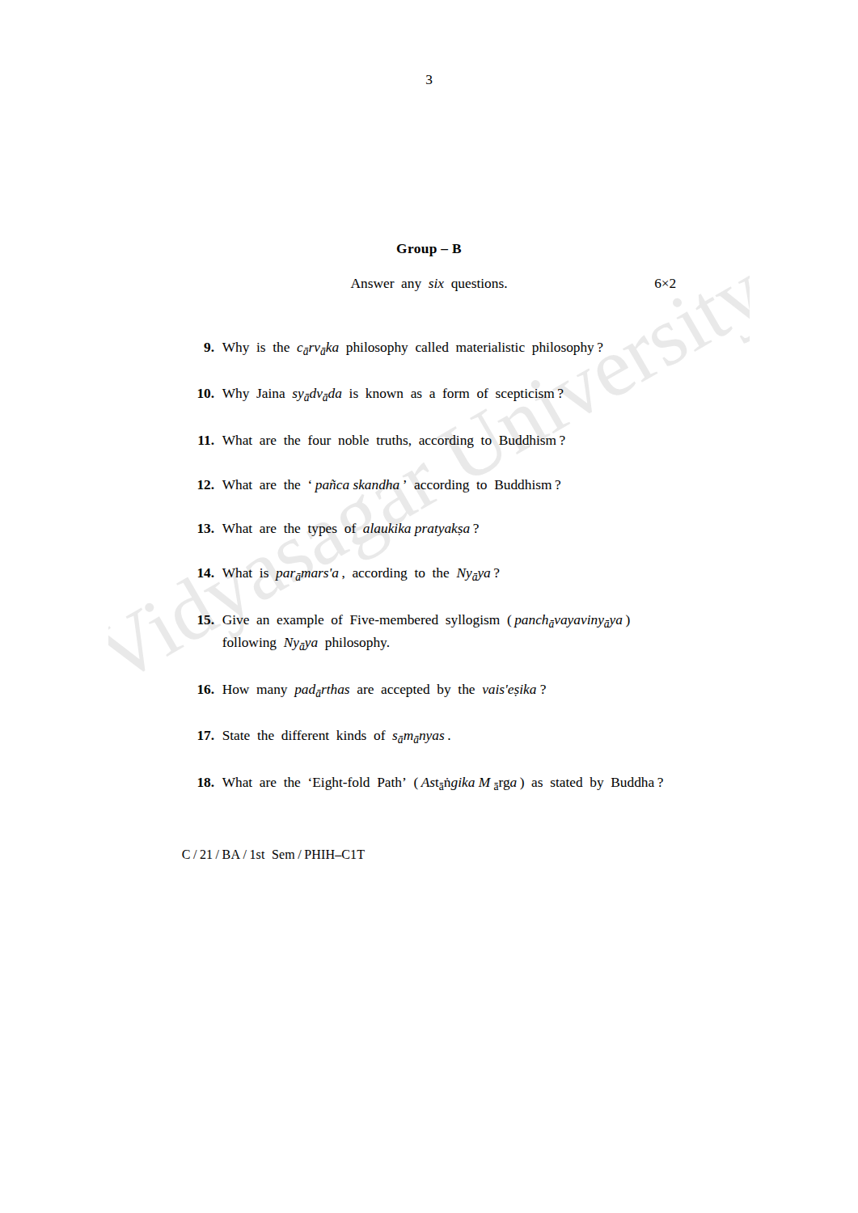Vidyasagar University
3
Group – B
Answer any six questions. 6×2
9. Why is the cārvāka philosophy called materialistic philosophy ?
10. Why Jaina syādvāda is known as a form of scepticism ?
11. What are the four noble truths, according to Buddhism ?
12. What are the ‘ pañca skandha ’ according to Buddhism ?
13. What are the types of alaukika pratyakṣa ?
14. What is parāmars'a , according to the Nyāya ?
15. Give an example of Five-membered syllogism ( panchāvayavinyāya ) following Nyāya philosophy.
16. How many padārthas are accepted by the vais'eṣika ?
17. State the different kinds of sāmānyas .
18. What are the ‘Eight-fold Path’ ( Astāṅgika M ārga ) as stated by Buddha ?
C / 21 / BA / 1st Sem / PHIH–C1T